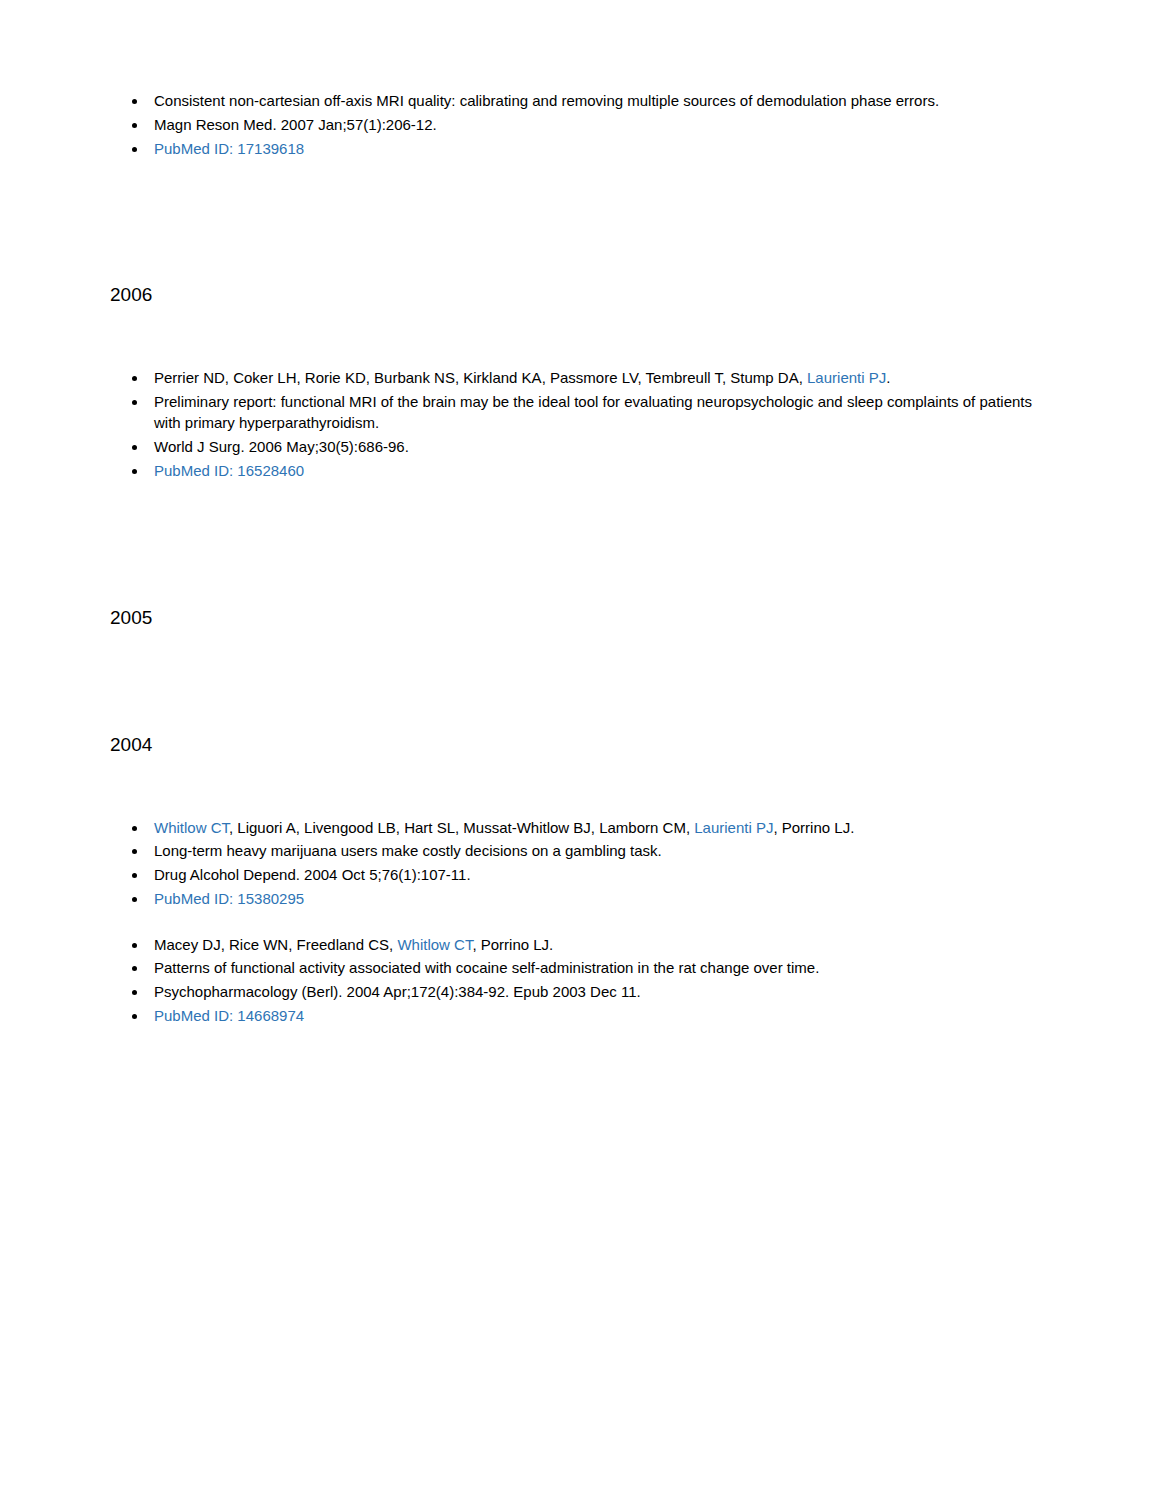Consistent non-cartesian off-axis MRI quality: calibrating and removing multiple sources of demodulation phase errors.
Magn Reson Med. 2007 Jan;57(1):206-12.
PubMed ID: 17139618
2006
Perrier ND, Coker LH, Rorie KD, Burbank NS, Kirkland KA, Passmore LV, Tembreull T, Stump DA, Laurienti PJ.
Preliminary report: functional MRI of the brain may be the ideal tool for evaluating neuropsychologic and sleep complaints of patients with primary hyperparathyroidism.
World J Surg. 2006 May;30(5):686-96.
PubMed ID: 16528460
2005
2004
Whitlow CT, Liguori A, Livengood LB, Hart SL, Mussat-Whitlow BJ, Lamborn CM, Laurienti PJ, Porrino LJ.
Long-term heavy marijuana users make costly decisions on a gambling task.
Drug Alcohol Depend. 2004 Oct 5;76(1):107-11.
PubMed ID: 15380295
Macey DJ, Rice WN, Freedland CS, Whitlow CT, Porrino LJ.
Patterns of functional activity associated with cocaine self-administration in the rat change over time.
Psychopharmacology (Berl). 2004 Apr;172(4):384-92. Epub 2003 Dec 11.
PubMed ID: 14668974